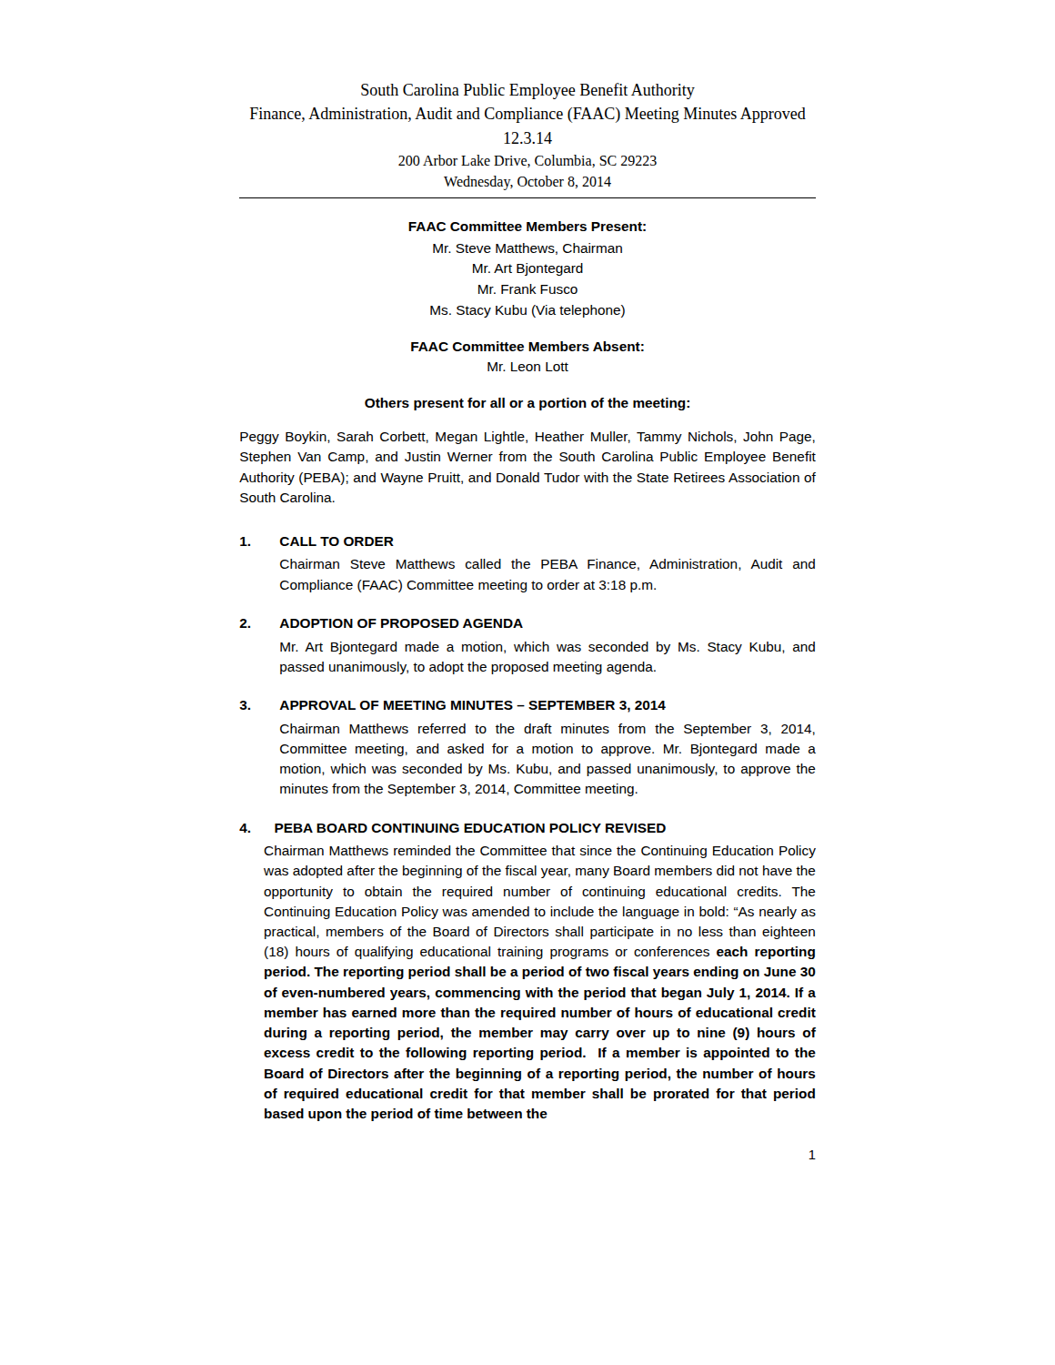South Carolina Public Employee Benefit Authority
Finance, Administration, Audit and Compliance (FAAC) Meeting Minutes Approved 12.3.14
200 Arbor Lake Drive, Columbia, SC 29223
Wednesday, October 8, 2014
FAAC Committee Members Present:
Mr. Steve Matthews, Chairman
Mr. Art Bjontegard
Mr. Frank Fusco
Ms. Stacy Kubu (Via telephone)
FAAC Committee Members Absent:
Mr. Leon Lott
Others present for all or a portion of the meeting:
Peggy Boykin, Sarah Corbett, Megan Lightle, Heather Muller, Tammy Nichols, John Page, Stephen Van Camp, and Justin Werner from the South Carolina Public Employee Benefit Authority (PEBA); and Wayne Pruitt, and Donald Tudor with the State Retirees Association of South Carolina.
1. CALL TO ORDER
Chairman Steve Matthews called the PEBA Finance, Administration, Audit and Compliance (FAAC) Committee meeting to order at 3:18 p.m.
2. ADOPTION OF PROPOSED AGENDA
Mr. Art Bjontegard made a motion, which was seconded by Ms. Stacy Kubu, and passed unanimously, to adopt the proposed meeting agenda.
3. APPROVAL OF MEETING MINUTES – SEPTEMBER 3, 2014
Chairman Matthews referred to the draft minutes from the September 3, 2014, Committee meeting, and asked for a motion to approve. Mr. Bjontegard made a motion, which was seconded by Ms. Kubu, and passed unanimously, to approve the minutes from the September 3, 2014, Committee meeting.
4. PEBA BOARD CONTINUING EDUCATION POLICY REVISED
Chairman Matthews reminded the Committee that since the Continuing Education Policy was adopted after the beginning of the fiscal year, many Board members did not have the opportunity to obtain the required number of continuing educational credits. The Continuing Education Policy was amended to include the language in bold: “As nearly as practical, members of the Board of Directors shall participate in no less than eighteen (18) hours of qualifying educational training programs or conferences each reporting period. The reporting period shall be a period of two fiscal years ending on June 30 of even-numbered years, commencing with the period that began July 1, 2014. If a member has earned more than the required number of hours of educational credit during a reporting period, the member may carry over up to nine (9) hours of excess credit to the following reporting period. If a member is appointed to the Board of Directors after the beginning of a reporting period, the number of hours of required educational credit for that member shall be prorated for that period based upon the period of time between the
1